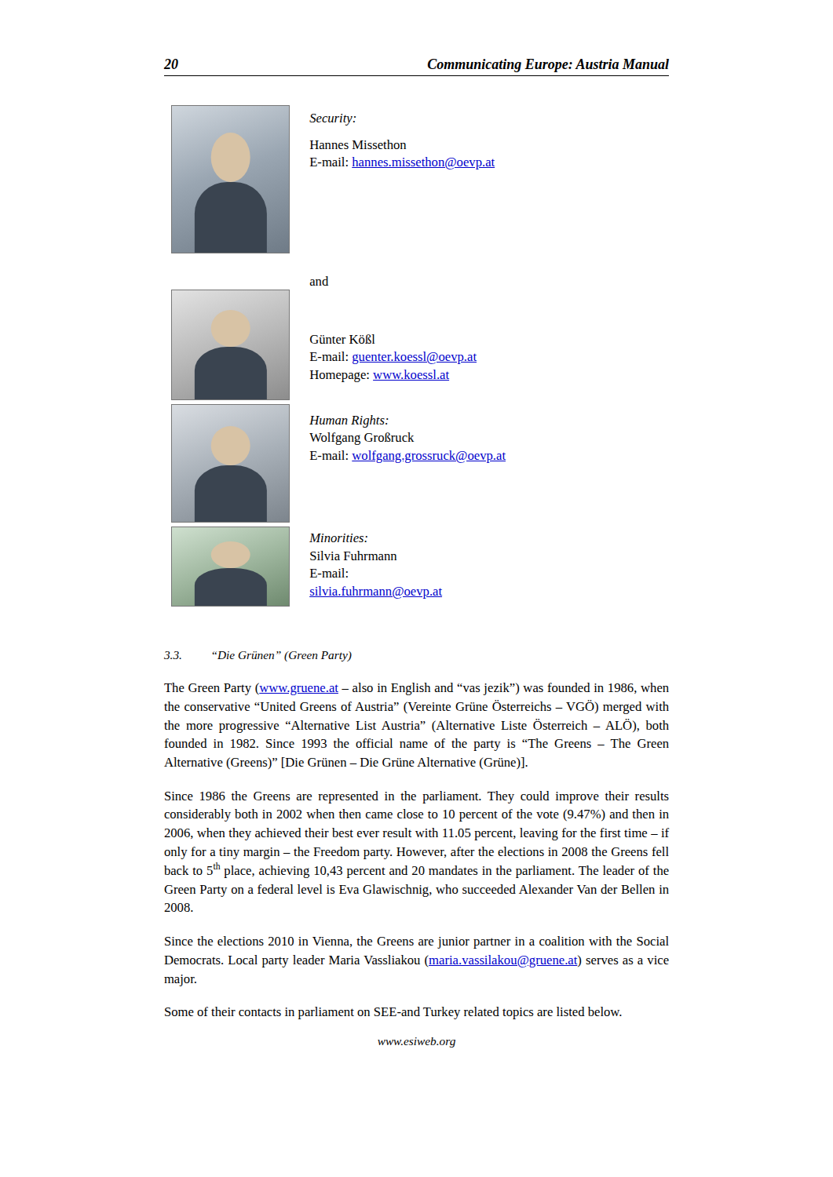20 Communicating Europe: Austria Manual
Security:
Hannes Missethon
E-mail: hannes.missethon@oevp.at
and
Günter Kößl
E-mail: guenter.koessl@oevp.at
Homepage: www.koessl.at
Human Rights:
Wolfgang Großruck
E-mail: wolfgang.grossruck@oevp.at
Minorities:
Silvia Fuhrmann
E-mail:
silvia.fuhrmann@oevp.at
3.3.“Die Grünen” (Green Party)
The Green Party (www.gruene.at – also in English and “vas jezik”) was founded in 1986, when the conservative “United Greens of Austria” (Vereinte Grüne Österreichs – VGÖ) merged with the more progressive “Alternative List Austria” (Alternative Liste Österreich – ALÖ), both founded in 1982. Since 1993 the official name of the party is “The Greens – The Green Alternative (Greens)” [Die Grünen – Die Grüne Alternative (Grüne)].
Since 1986 the Greens are represented in the parliament. They could improve their results considerably both in 2002 when then came close to 10 percent of the vote (9.47%) and then in 2006, when they achieved their best ever result with 11.05 percent, leaving for the first time – if only for a tiny margin – the Freedom party. However, after the elections in 2008 the Greens fell back to 5th place, achieving 10,43 percent and 20 mandates in the parliament. The leader of the Green Party on a federal level is Eva Glawischnig, who succeeded Alexander Van der Bellen in 2008.
Since the elections 2010 in Vienna, the Greens are junior partner in a coalition with the Social Democrats. Local party leader Maria Vassliakou (maria.vassilakou@gruene.at) serves as a vice major.
Some of their contacts in parliament on SEE-and Turkey related topics are listed below.
www.esiweb.org